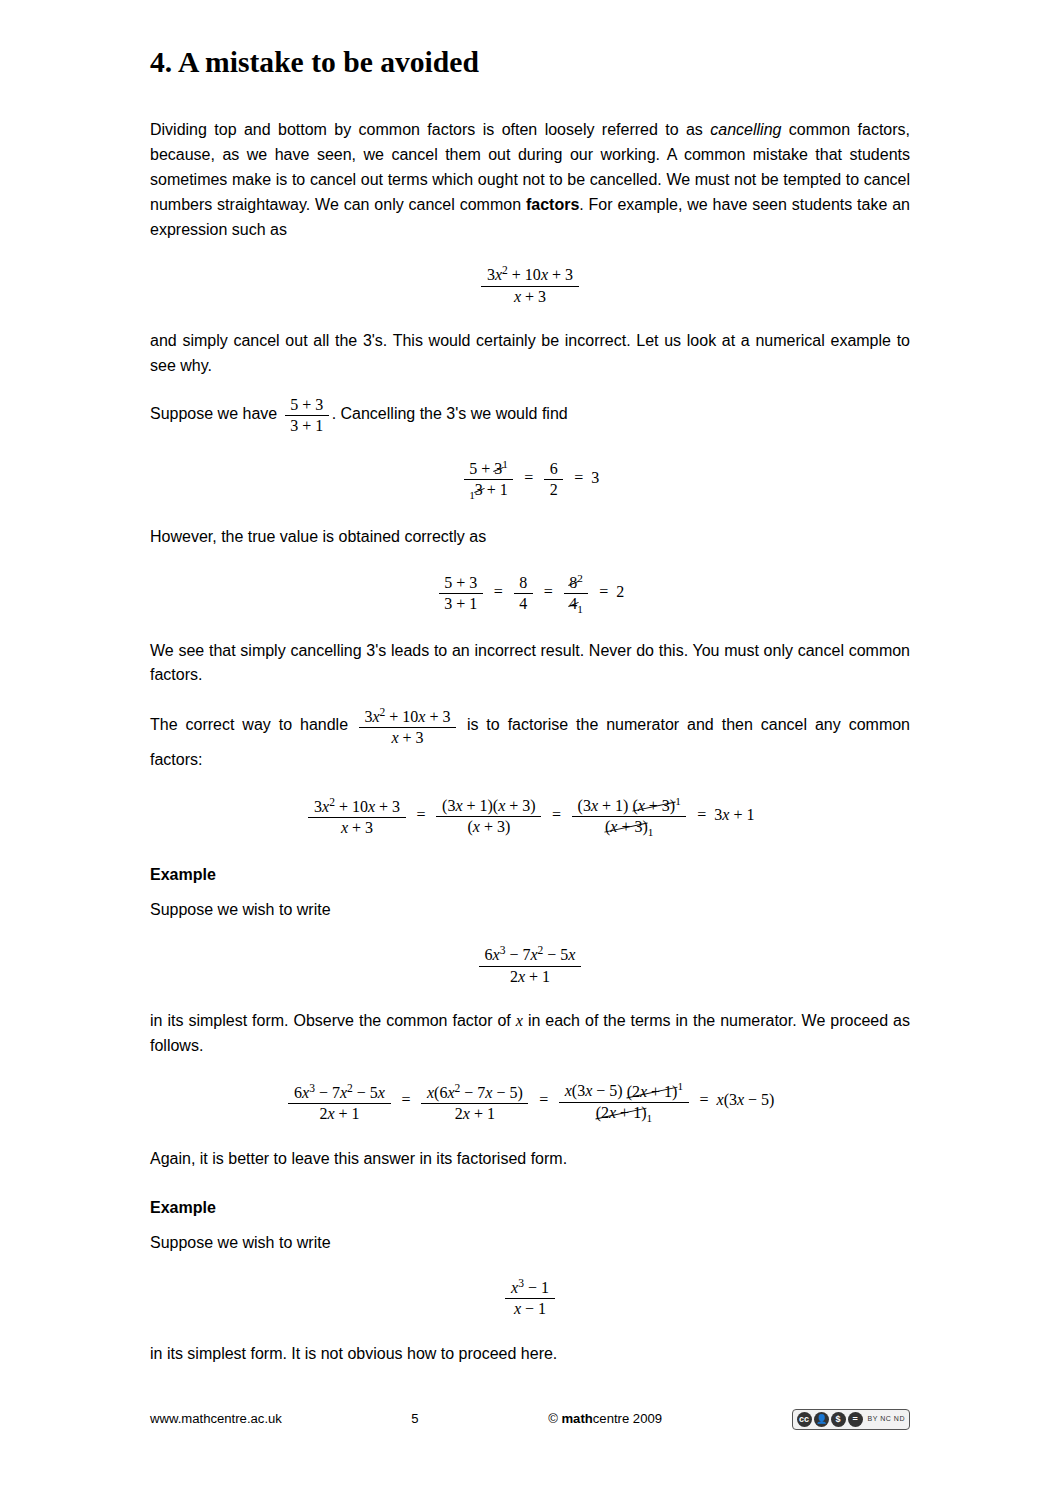4. A mistake to be avoided
Dividing top and bottom by common factors is often loosely referred to as cancelling common factors, because, as we have seen, we cancel them out during our working. A common mistake that students sometimes make is to cancel out terms which ought not to be cancelled. We must not be tempted to cancel numbers straightaway. We can only cancel common factors. For example, we have seen students take an expression such as
3x2 + 10x + 3 x + 3
and simply cancel out all the 3's. This would certainly be incorrect. Let us look at a numerical example to see why.
Suppose we have 5 + 33 + 1. Cancelling the 3's we would find
5 + 31 13 + 1 = 62 = 3
However, the true value is obtained correctly as
5 + 33 + 1 = 84 = 82 41 = 2
We see that simply cancelling 3's leads to an incorrect result. Never do this. You must only cancel common factors.
The correct way to handle 3x2 + 10x + 3 x + 3 is to factorise the numerator and then cancel any common factors:
3x2 + 10x + 3 x + 3 = (3x + 1)(x + 3) (x + 3) = (3x + 1) (x + 3) 1 (x + 3) 1 = 3x + 1
Example
Suppose we wish to write
6x3 − 7x2 − 5x 2x + 1
in its simplest form. Observe the common factor of x in each of the terms in the numerator. We proceed as follows.
6x3 − 7x2 − 5x 2x + 1 = x(6x2 − 7x − 5) 2x + 1 = x(3x − 5) (2x + 1) 1 (2x + 1) 1 = x(3x − 5)
Again, it is better to leave this answer in its factorised form.
Example
Suppose we wish to write
x3 − 1 x − 1
in its simplest form. It is not obvious how to proceed here.
www.mathcentre.ac.uk
5
© mathcentre 2009
cc 👤 $ = BY NC ND